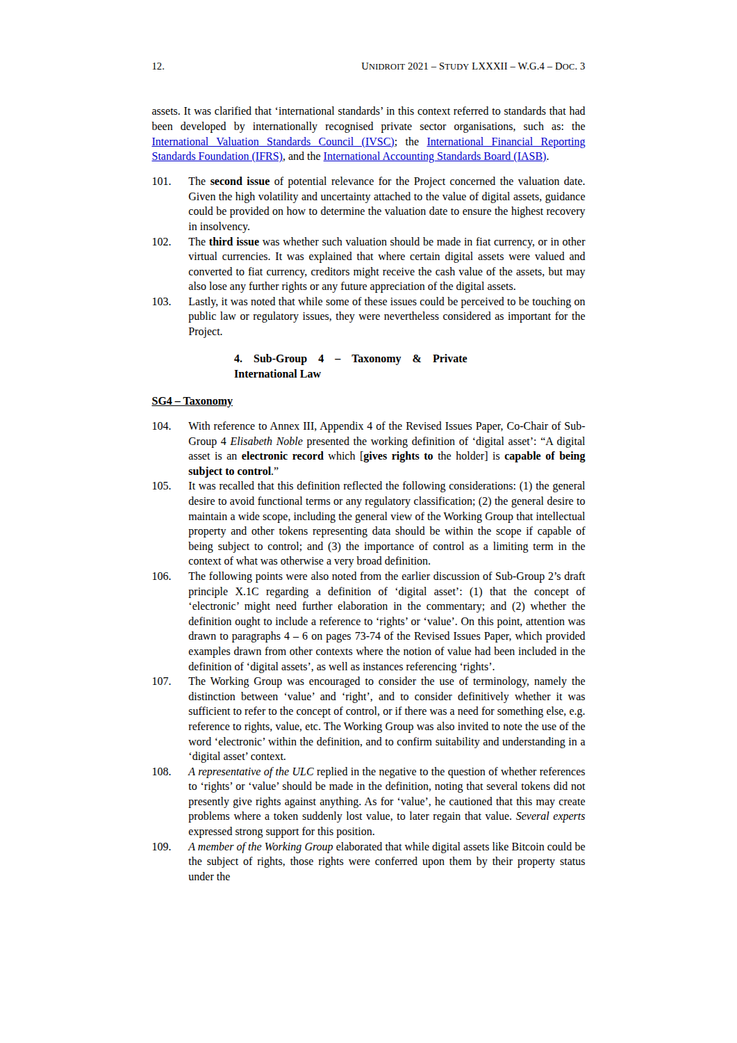12.
UNIDROIT 2021 – STUDY LXXXII – W.G.4 – DOC. 3
assets. It was clarified that ‘international standards’ in this context referred to standards that had been developed by internationally recognised private sector organisations, such as: the International Valuation Standards Council (IVSC); the International Financial Reporting Standards Foundation (IFRS), and the International Accounting Standards Board (IASB).
101.
The second issue of potential relevance for the Project concerned the valuation date. Given the high volatility and uncertainty attached to the value of digital assets, guidance could be provided on how to determine the valuation date to ensure the highest recovery in insolvency.
102.
The third issue was whether such valuation should be made in fiat currency, or in other virtual currencies. It was explained that where certain digital assets were valued and converted to fiat currency, creditors might receive the cash value of the assets, but may also lose any further rights or any future appreciation of the digital assets.
103.
Lastly, it was noted that while some of these issues could be perceived to be touching on public law or regulatory issues, they were nevertheless considered as important for the Project.
4. Sub-Group 4 – Taxonomy & Private International Law
SG4 – Taxonomy
104.
With reference to Annex III, Appendix 4 of the Revised Issues Paper, Co-Chair of Sub-Group 4 Elisabeth Noble presented the working definition of ‘digital asset’: “A digital asset is an electronic record which [gives rights to the holder] is capable of being subject to control.”
105.
It was recalled that this definition reflected the following considerations: (1) the general desire to avoid functional terms or any regulatory classification; (2) the general desire to maintain a wide scope, including the general view of the Working Group that intellectual property and other tokens representing data should be within the scope if capable of being subject to control; and (3) the importance of control as a limiting term in the context of what was otherwise a very broad definition.
106.
The following points were also noted from the earlier discussion of Sub-Group 2’s draft principle X.1C regarding a definition of ‘digital asset’: (1) that the concept of ‘electronic’ might need further elaboration in the commentary; and (2) whether the definition ought to include a reference to ‘rights’ or ‘value’. On this point, attention was drawn to paragraphs 4 – 6 on pages 73-74 of the Revised Issues Paper, which provided examples drawn from other contexts where the notion of value had been included in the definition of ‘digital assets’, as well as instances referencing ‘rights’.
107.
The Working Group was encouraged to consider the use of terminology, namely the distinction between ‘value’ and ‘right’, and to consider definitively whether it was sufficient to refer to the concept of control, or if there was a need for something else, e.g. reference to rights, value, etc. The Working Group was also invited to note the use of the word ‘electronic’ within the definition, and to confirm suitability and understanding in a ‘digital asset’ context.
108.
A representative of the ULC replied in the negative to the question of whether references to ‘rights’ or ‘value’ should be made in the definition, noting that several tokens did not presently give rights against anything. As for ‘value’, he cautioned that this may create problems where a token suddenly lost value, to later regain that value. Several experts expressed strong support for this position.
109.
A member of the Working Group elaborated that while digital assets like Bitcoin could be the subject of rights, those rights were conferred upon them by their property status under the